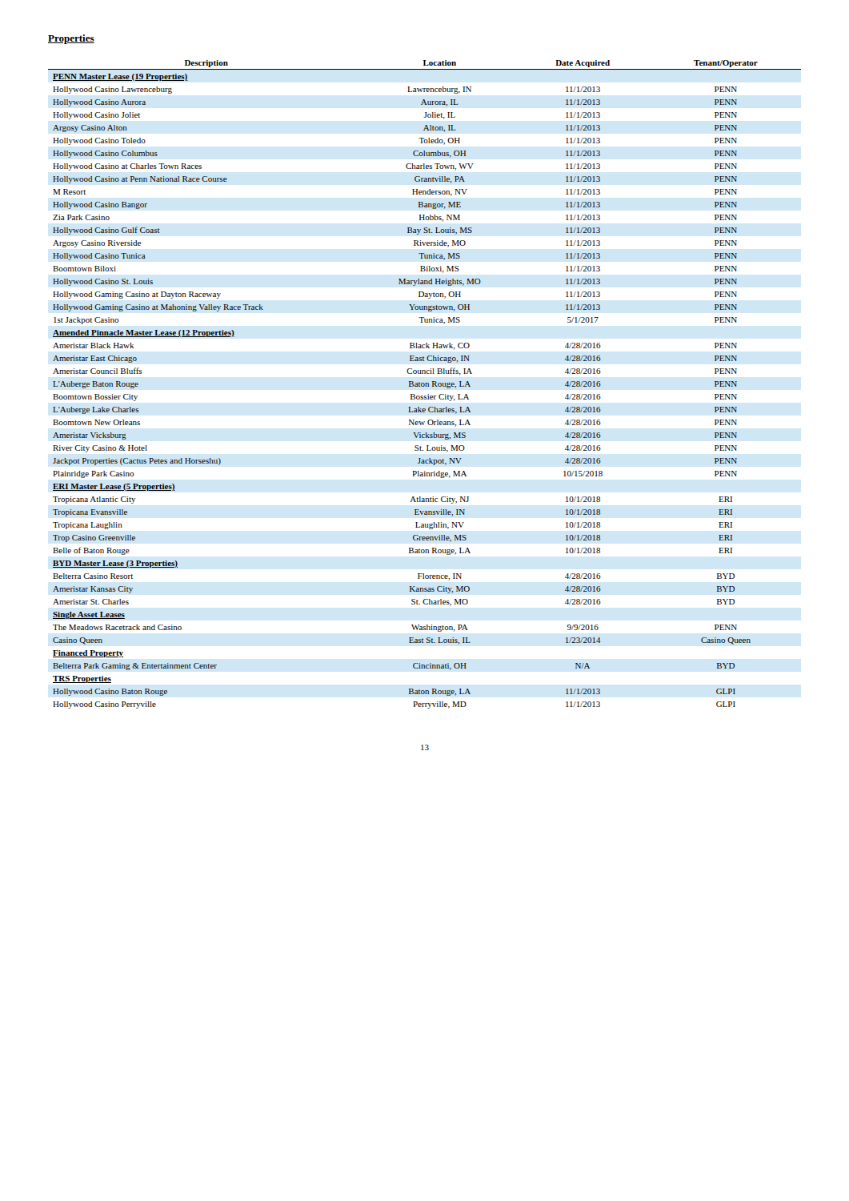Properties
| Description | Location | Date Acquired | Tenant/Operator |
| --- | --- | --- | --- |
| PENN Master Lease (19 Properties) |
| Hollywood Casino Lawrenceburg | Lawrenceburg, IN | 11/1/2013 | PENN |
| Hollywood Casino Aurora | Aurora, IL | 11/1/2013 | PENN |
| Hollywood Casino Joliet | Joliet, IL | 11/1/2013 | PENN |
| Argosy Casino Alton | Alton, IL | 11/1/2013 | PENN |
| Hollywood Casino Toledo | Toledo, OH | 11/1/2013 | PENN |
| Hollywood Casino Columbus | Columbus, OH | 11/1/2013 | PENN |
| Hollywood Casino at Charles Town Races | Charles Town, WV | 11/1/2013 | PENN |
| Hollywood Casino at Penn National Race Course | Grantville, PA | 11/1/2013 | PENN |
| M Resort | Henderson, NV | 11/1/2013 | PENN |
| Hollywood Casino Bangor | Bangor, ME | 11/1/2013 | PENN |
| Zia Park Casino | Hobbs, NM | 11/1/2013 | PENN |
| Hollywood Casino Gulf Coast | Bay St. Louis, MS | 11/1/2013 | PENN |
| Argosy Casino Riverside | Riverside, MO | 11/1/2013 | PENN |
| Hollywood Casino Tunica | Tunica, MS | 11/1/2013 | PENN |
| Boomtown Biloxi | Biloxi, MS | 11/1/2013 | PENN |
| Hollywood Casino St. Louis | Maryland Heights, MO | 11/1/2013 | PENN |
| Hollywood Gaming Casino at Dayton Raceway | Dayton, OH | 11/1/2013 | PENN |
| Hollywood Gaming Casino at Mahoning Valley Race Track | Youngstown, OH | 11/1/2013 | PENN |
| 1st Jackpot Casino | Tunica, MS | 5/1/2017 | PENN |
| Amended Pinnacle Master Lease (12 Properties) |
| Ameristar Black Hawk | Black Hawk, CO | 4/28/2016 | PENN |
| Ameristar East Chicago | East Chicago, IN | 4/28/2016 | PENN |
| Ameristar Council Bluffs | Council Bluffs, IA | 4/28/2016 | PENN |
| L'Auberge Baton Rouge | Baton Rouge, LA | 4/28/2016 | PENN |
| Boomtown Bossier City | Bossier City, LA | 4/28/2016 | PENN |
| L'Auberge Lake Charles | Lake Charles, LA | 4/28/2016 | PENN |
| Boomtown New Orleans | New Orleans, LA | 4/28/2016 | PENN |
| Ameristar Vicksburg | Vicksburg, MS | 4/28/2016 | PENN |
| River City Casino & Hotel | St. Louis, MO | 4/28/2016 | PENN |
| Jackpot Properties (Cactus Petes and Horseshu) | Jackpot, NV | 4/28/2016 | PENN |
| Plainridge Park Casino | Plainridge, MA | 10/15/2018 | PENN |
| ERI Master Lease (5 Properties) |
| Tropicana Atlantic City | Atlantic City, NJ | 10/1/2018 | ERI |
| Tropicana Evansville | Evansville, IN | 10/1/2018 | ERI |
| Tropicana Laughlin | Laughlin, NV | 10/1/2018 | ERI |
| Trop Casino Greenville | Greenville, MS | 10/1/2018 | ERI |
| Belle of Baton Rouge | Baton Rouge, LA | 10/1/2018 | ERI |
| BYD Master Lease (3 Properties) |
| Belterra Casino Resort | Florence, IN | 4/28/2016 | BYD |
| Ameristar Kansas City | Kansas City, MO | 4/28/2016 | BYD |
| Ameristar St. Charles | St. Charles, MO | 4/28/2016 | BYD |
| Single Asset Leases |
| The Meadows Racetrack and Casino | Washington, PA | 9/9/2016 | PENN |
| Casino Queen | East St. Louis, IL | 1/23/2014 | Casino Queen |
| Financed Property |
| Belterra Park Gaming & Entertainment Center | Cincinnati, OH | N/A | BYD |
| TRS Properties |
| Hollywood Casino Baton Rouge | Baton Rouge, LA | 11/1/2013 | GLPI |
| Hollywood Casino Perryville | Perryville, MD | 11/1/2013 | GLPI |
13